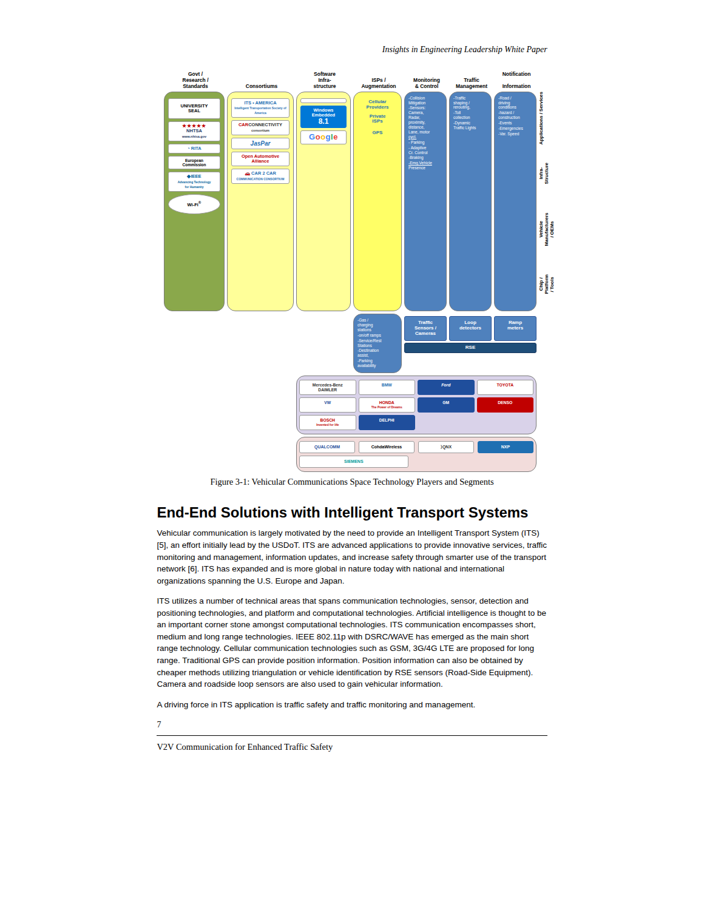Insights in Engineering Leadership White Paper
Govt /
Research /
Standards
Consortiums
Software
Infra-
structure
ISPs /
Augmentation
Monitoring
& Control
Traffic
Management
Notification
Information
UNIVERSITY
SEAL
★★★★★
NHTSA
www.nhtsa.gov
◔ RITA
European
Commission
◆IEEE
Advancing Technology
for Humanity
Wi-Fi®
ITS ▪ AMERICA
Intelligent Transportation Society of America
CARCONNECTIVITY
consortium
JasPar
Open Automotive Alliance
🚗 CAR 2 CAR
COMMUNICATION CONSORTIUM
Windows
Embedded
8.1
Google
Cellular
Providers
Private
ISPs
GPS
-Collision
Mitigation
-Sensors:
Camera,
Radar,
proximity,
distance,
Lane, motor
cycl.
- Parking
- Adaptive
Cr. Control
-Braking
-Emg.Vehicle
Presence
-Traffic
shaping /
rerouting,
-Toll
collection
-Dynamic
Traffic Lights
-Road /
driving
conditions
-hazard /
construction
-Events
-Emergencies
-Var. Speed
Applications / Services
Infra-
Structure
Vehicle
Manufacturers
/ OEMs
Chip /
Platform
/ Tools
-Gas /
charging
stations
-on/off ramps
-Service/Rest
Stations
-Destination
assist,
-Parking
availability
Traffic
Sensors /
Cameras
Loop
detectors
Ramp
meters
RSE
Mercedes-Benz
DAIMLER
BMW
Ford
TOYOTA
VW
HONDA
The Power of Dreams
GM
DENSO
BOSCH
Invented for life
DELPHI
QUALCOMM
CohdaWireless
⟩QNX
NXP
SIEMENS
Figure 3-1: Vehicular Communications Space Technology Players and Segments
End-End Solutions with Intelligent Transport Systems
Vehicular communication is largely motivated by the need to provide an Intelligent Transport System (ITS) [5], an effort initially lead by the USDoT. ITS are advanced applications to provide innovative services, traffic monitoring and management, information updates, and increase safety through smarter use of the transport network [6]. ITS has expanded and is more global in nature today with national and international organizations spanning the U.S. Europe and Japan.
ITS utilizes a number of technical areas that spans communication technologies, sensor, detection and positioning technologies, and platform and computational technologies. Artificial intelligence is thought to be an important corner stone amongst computational technologies. ITS communication encompasses short, medium and long range technologies. IEEE 802.11p with DSRC/WAVE has emerged as the main short range technology. Cellular communication technologies such as GSM, 3G/4G LTE are proposed for long range. Traditional GPS can provide position information. Position information can also be obtained by cheaper methods utilizing triangulation or vehicle identification by RSE sensors (Road-Side Equipment). Camera and roadside loop sensors are also used to gain vehicular information.
A driving force in ITS application is traffic safety and traffic monitoring and management.
7
V2V Communication for Enhanced Traffic Safety